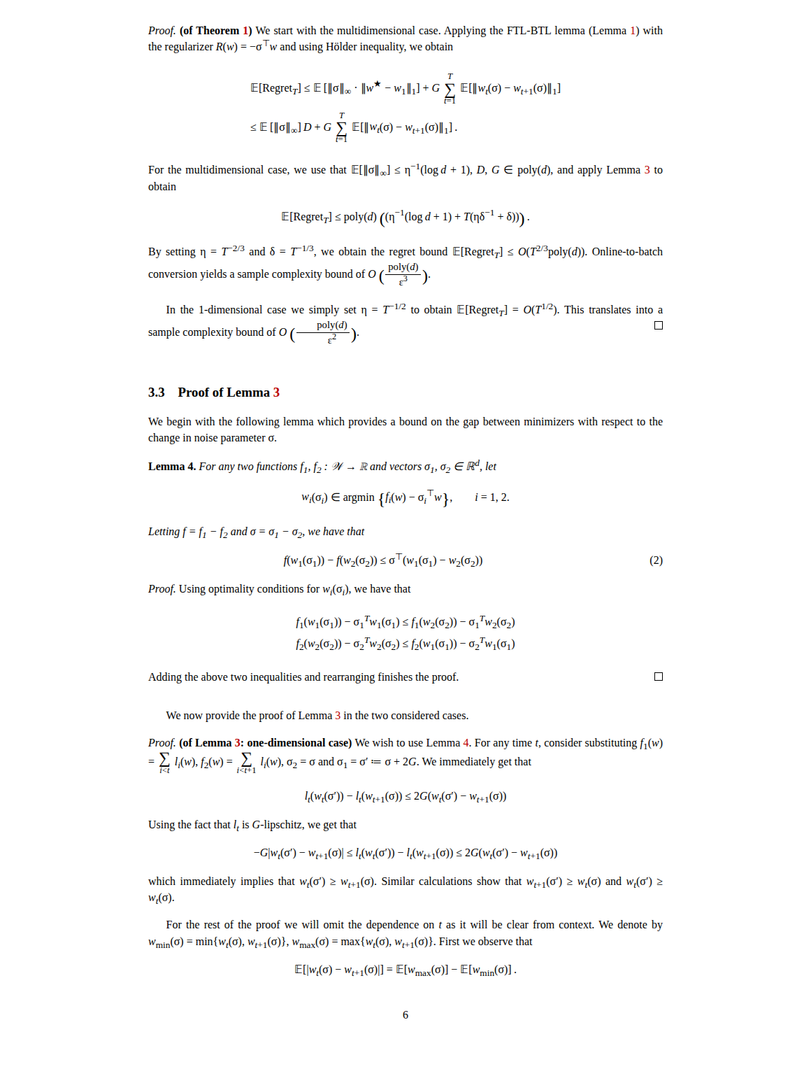Proof. (of Theorem 1) We start with the multidimensional case. Applying the FTL-BTL lemma (Lemma 1) with the regularizer R(w) = −σ⊤w and using Hölder inequality, we obtain
𝔼[RegretT] ≤ 𝔼 [∥σ∥∞ · ∥w★ − w1∥1] + G T∑t=1 𝔼[∥wt(σ) − wt+1(σ)∥1]
≤ 𝔼 [∥σ∥∞] D + G T∑t=1 𝔼[∥wt(σ) − wt+1(σ)∥1] .
For the multidimensional case, we use that 𝔼[∥σ∥∞] ≤ η−1(log d + 1), D, G ∈ poly(d), and apply Lemma 3 to obtain
𝔼[RegretT] ≤ poly(d) ((η−1(log d + 1) + T(ηδ−1 + δ))) .
By setting η = T−2/3 and δ = T−1/3, we obtain the regret bound 𝔼[RegretT] ≤ O(T2/3poly(d)). Online-to-batch conversion yields a sample complexity bound of O (poly(d) ε3).
In the 1-dimensional case we simply set η = T−1/2 to obtain 𝔼[RegretT] = O(T1/2). This translates into a sample complexity bound of O (poly(d) ε2).
3.3 Proof of Lemma 3
We begin with the following lemma which provides a bound on the gap between minimizers with respect to the change in noise parameter σ.
Lemma 4. For any two functions f1, f2 : 𝒲 → ℝ and vectors σ1, σ2 ∈ ℝd, let
wi(σi) ∈ argmin {fi(w) − σi⊤w},  i = 1, 2.
Letting f = f1 − f2 and σ = σ1 − σ2, we have that
f(w1(σ1)) − f(w2(σ2)) ≤ σ⊤(w1(σ1) − w2(σ2))
(2)
Proof. Using optimality conditions for wi(σi), we have that
f1(w1(σ1)) − σ1Tw1(σ1) ≤ f1(w2(σ2)) − σ1Tw2(σ2)
f2(w2(σ2)) − σ2Tw2(σ2) ≤ f2(w1(σ1)) − σ2Tw1(σ1)
Adding the above two inequalities and rearranging finishes the proof.
We now provide the proof of Lemma 3 in the two considered cases.
Proof. (of Lemma 3: one-dimensional case) We wish to use Lemma 4. For any time t, consider substituting f1(w) = ∑i<t li(w), f2(w) = ∑i<t+1 li(w), σ2 = σ and σ1 = σ′ ≔ σ + 2G. We immediately get that
lt(wt(σ′)) − lt(wt+1(σ)) ≤ 2G(wt(σ′) − wt+1(σ))
Using the fact that lt is G-lipschitz, we get that
−G|wt(σ′) − wt+1(σ)| ≤ lt(wt(σ′)) − lt(wt+1(σ)) ≤ 2G(wt(σ′) − wt+1(σ))
which immediately implies that wt(σ′) ≥ wt+1(σ). Similar calculations show that wt+1(σ′) ≥ wt(σ) and wt(σ′) ≥ wt(σ).
For the rest of the proof we will omit the dependence on t as it will be clear from context. We denote by wmin(σ) = min{wt(σ), wt+1(σ)}, wmax(σ) = max{wt(σ), wt+1(σ)}. First we observe that
𝔼[|wt(σ) − wt+1(σ)|] = 𝔼[wmax(σ)] − 𝔼[wmin(σ)] .
6